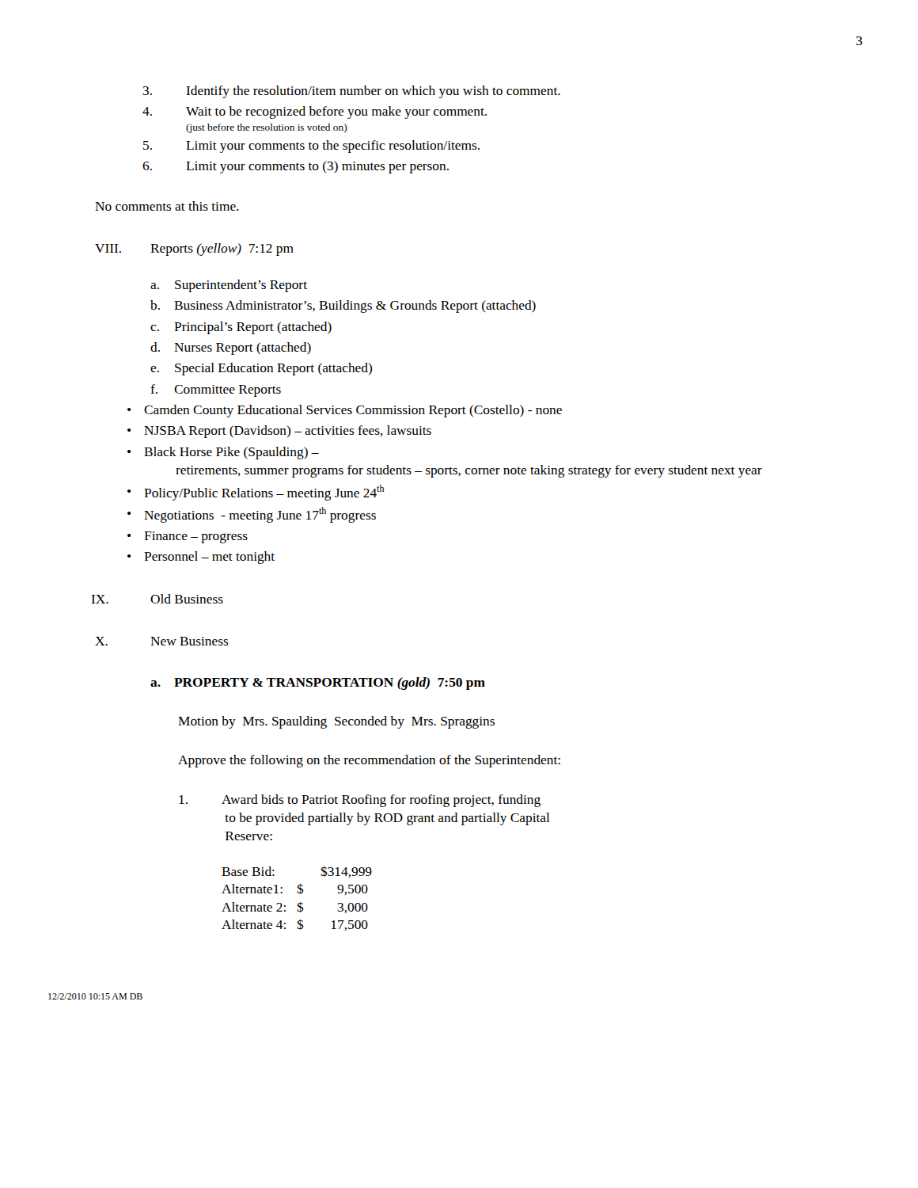3
3. Identify the resolution/item number on which you wish to comment.
4. Wait to be recognized before you make your comment.
(just before the resolution is voted on)
5. Limit your comments to the specific resolution/items.
6. Limit your comments to (3) minutes per person.
No comments at this time.
VIII. Reports (yellow) 7:12 pm
a. Superintendent’s Report
b. Business Administrator’s, Buildings & Grounds Report (attached)
c. Principal’s Report (attached)
d. Nurses Report (attached)
e. Special Education Report (attached)
f. Committee Reports
• Camden County Educational Services Commission Report (Costello) - none
• NJSBA Report (Davidson) – activities fees, lawsuits
• Black Horse Pike (Spaulding) –
retirements, summer programs for students – sports, corner note taking strategy for every student next year
• Policy/Public Relations – meeting June 24th
• Negotiations - meeting June 17th progress
• Finance – progress
• Personnel – met tonight
IX. Old Business
X. New Business
a. PROPERTY & TRANSPORTATION (gold) 7:50 pm
Motion by Mrs. Spaulding Seconded by Mrs. Spraggins
Approve the following on the recommendation of the Superintendent:
1. Award bids to Patriot Roofing for roofing project, funding
to be provided partially by ROD grant and partially Capital
Reserve:
Base Bid: $314,999
Alternate1: $ 9,500
Alternate 2: $ 3,000
Alternate 4: $ 17,500
12/2/2010 10:15 AM DB